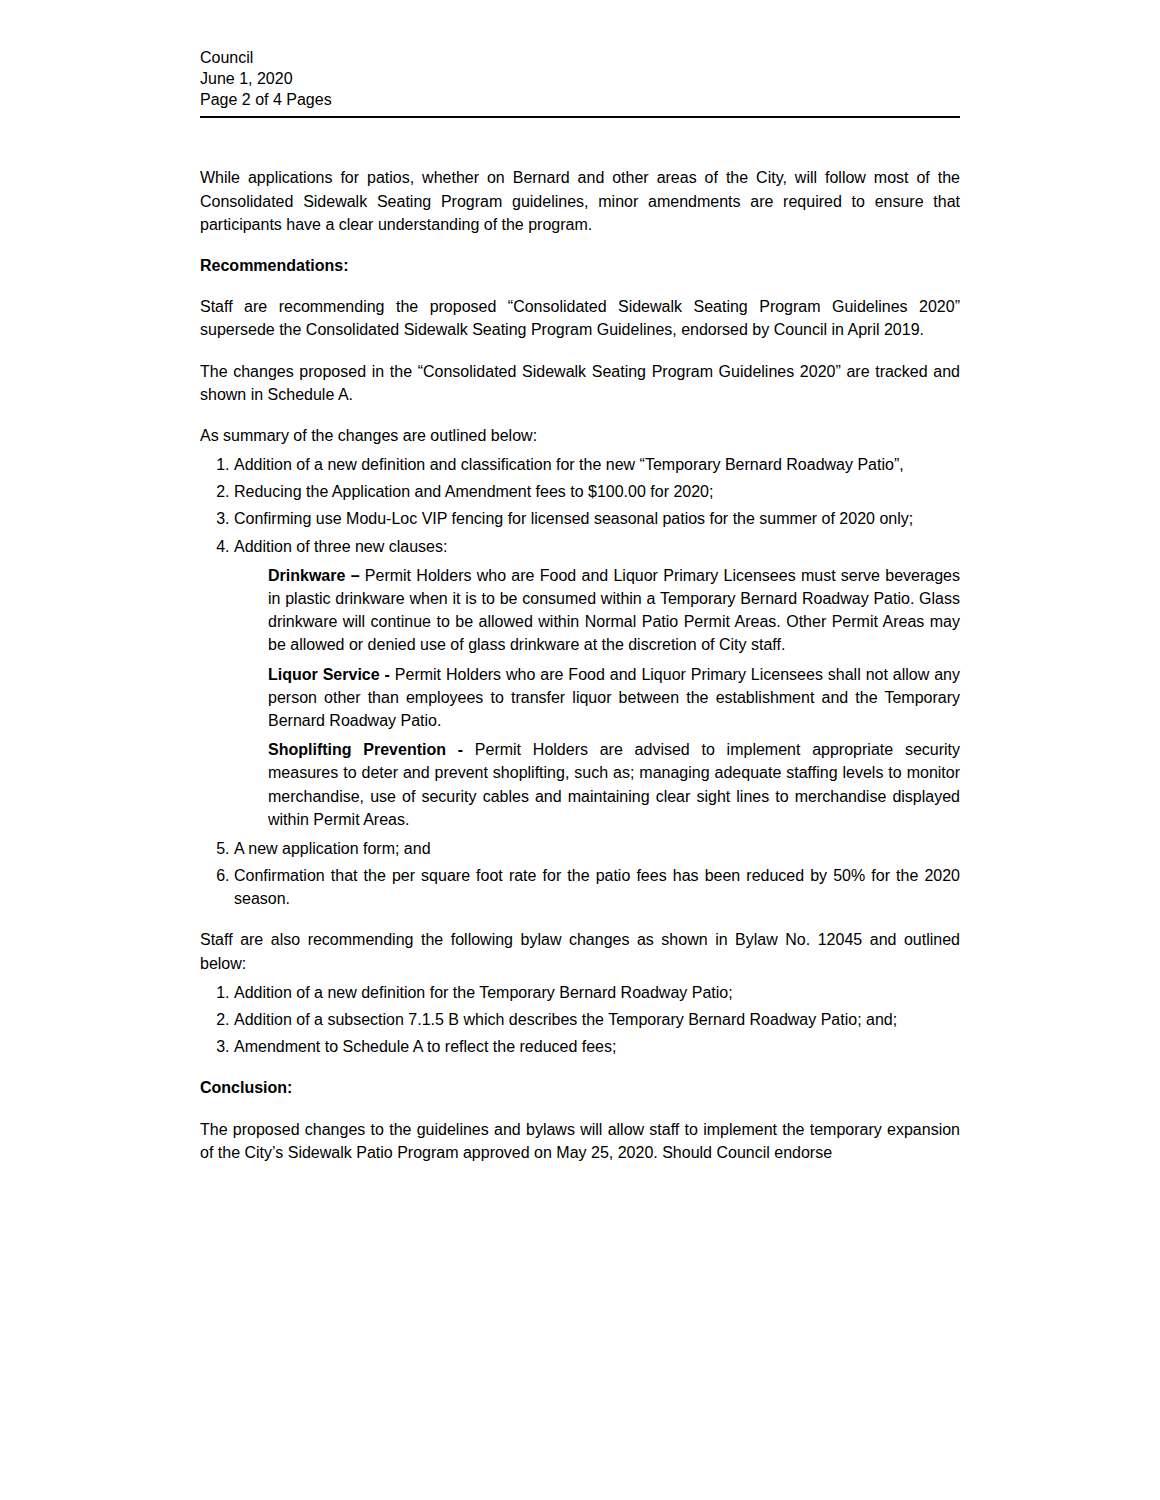Council
June 1, 2020
Page 2 of 4 Pages
While applications for patios, whether on Bernard and other areas of the City, will follow most of the Consolidated Sidewalk Seating Program guidelines, minor amendments are required to ensure that participants have a clear understanding of the program.
Recommendations:
Staff are recommending the proposed “Consolidated Sidewalk Seating Program Guidelines 2020” supersede the Consolidated Sidewalk Seating Program Guidelines, endorsed by Council in April 2019.
The changes proposed in the “Consolidated Sidewalk Seating Program Guidelines 2020” are tracked and shown in Schedule A.
As summary of the changes are outlined below:
Addition of a new definition and classification for the new “Temporary Bernard Roadway Patio”,
Reducing the Application and Amendment fees to $100.00 for 2020;
Confirming use Modu-Loc VIP fencing for licensed seasonal patios for the summer of 2020 only;
Addition of three new clauses:
Drinkware – Permit Holders who are Food and Liquor Primary Licensees must serve beverages in plastic drinkware when it is to be consumed within a Temporary Bernard Roadway Patio. Glass drinkware will continue to be allowed within Normal Patio Permit Areas. Other Permit Areas may be allowed or denied use of glass drinkware at the discretion of City staff.
Liquor Service - Permit Holders who are Food and Liquor Primary Licensees shall not allow any person other than employees to transfer liquor between the establishment and the Temporary Bernard Roadway Patio.
Shoplifting Prevention - Permit Holders are advised to implement appropriate security measures to deter and prevent shoplifting, such as; managing adequate staffing levels to monitor merchandise, use of security cables and maintaining clear sight lines to merchandise displayed within Permit Areas.
A new application form; and
Confirmation that the per square foot rate for the patio fees has been reduced by 50% for the 2020 season.
Staff are also recommending the following bylaw changes as shown in Bylaw No. 12045 and outlined below:
Addition of a new definition for the Temporary Bernard Roadway Patio;
Addition of a subsection 7.1.5 B which describes the Temporary Bernard Roadway Patio; and;
Amendment to Schedule A to reflect the reduced fees;
Conclusion:
The proposed changes to the guidelines and bylaws will allow staff to implement the temporary expansion of the City’s Sidewalk Patio Program approved on May 25, 2020. Should Council endorse